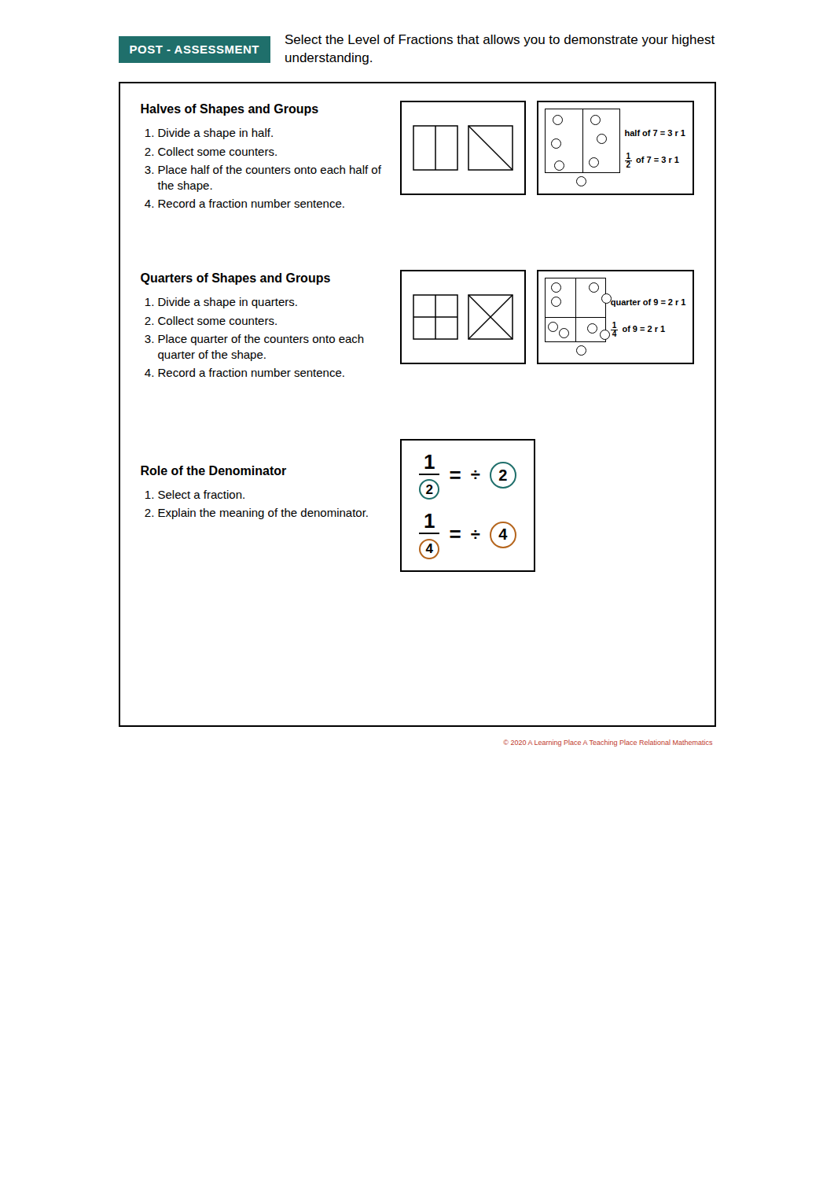POST - ASSESSMENT
Select the Level of Fractions that allows you to demonstrate your highest understanding.
Halves of Shapes and Groups
Divide a shape in half.
Collect some counters.
Place half of the counters onto each half of the shape.
Record a fraction number sentence.
half of 7 = 3 r 1
12 of 7 = 3 r 1
Quarters of Shapes and Groups
Divide a shape in quarters.
Collect some counters.
Place quarter of the counters onto each quarter of the shape.
Record a fraction number sentence.
quarter of 9 = 2 r 1
14 of 9 = 2 r 1
Role of the Denominator
Select a fraction.
Explain the meaning of the denominator.
1 2 = ÷ 2
1 4 = ÷ 4
© 2020 A Learning Place A Teaching Place Relational Mathematics